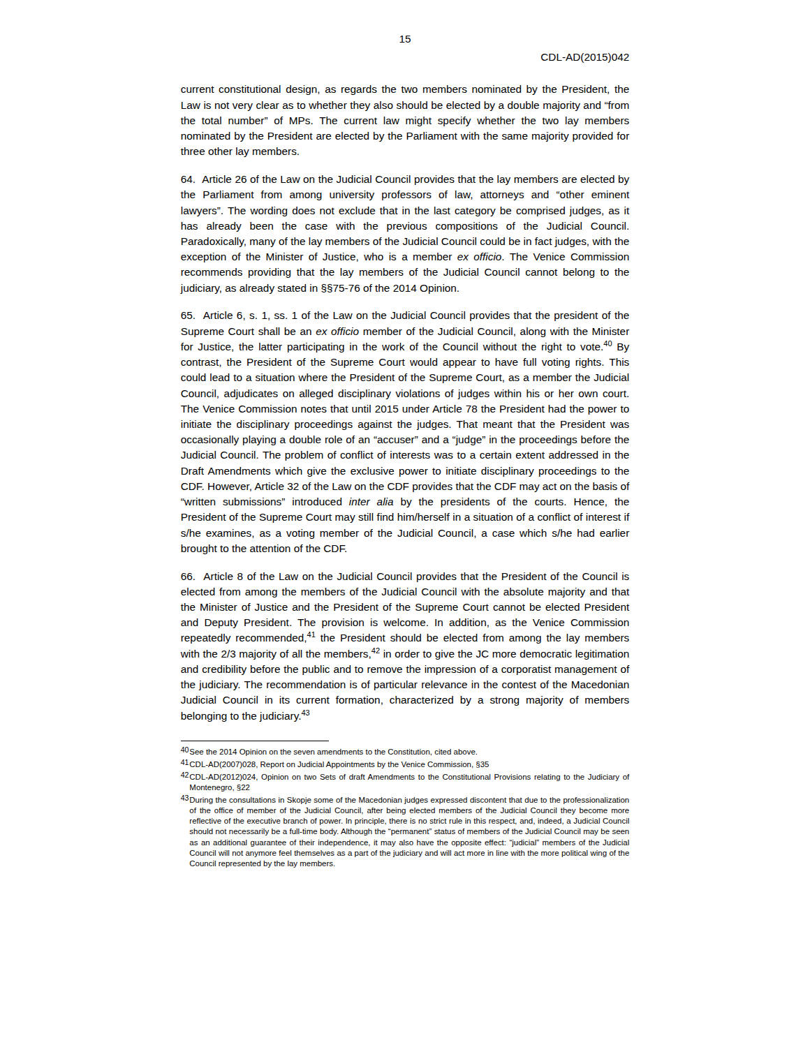15
CDL-AD(2015)042
current constitutional design, as regards the two members nominated by the President, the Law is not very clear as to whether they also should be elected by a double majority and “from the total number” of MPs. The current law might specify whether the two lay members nominated by the President are elected by the Parliament with the same majority provided for three other lay members.
64. Article 26 of the Law on the Judicial Council provides that the lay members are elected by the Parliament from among university professors of law, attorneys and “other eminent lawyers”. The wording does not exclude that in the last category be comprised judges, as it has already been the case with the previous compositions of the Judicial Council. Paradoxically, many of the lay members of the Judicial Council could be in fact judges, with the exception of the Minister of Justice, who is a member ex officio. The Venice Commission recommends providing that the lay members of the Judicial Council cannot belong to the judiciary, as already stated in §§75-76 of the 2014 Opinion.
65. Article 6, s. 1, ss. 1 of the Law on the Judicial Council provides that the president of the Supreme Court shall be an ex officio member of the Judicial Council, along with the Minister for Justice, the latter participating in the work of the Council without the right to vote.40 By contrast, the President of the Supreme Court would appear to have full voting rights. This could lead to a situation where the President of the Supreme Court, as a member the Judicial Council, adjudicates on alleged disciplinary violations of judges within his or her own court. The Venice Commission notes that until 2015 under Article 78 the President had the power to initiate the disciplinary proceedings against the judges. That meant that the President was occasionally playing a double role of an “accuser” and a “judge” in the proceedings before the Judicial Council. The problem of conflict of interests was to a certain extent addressed in the Draft Amendments which give the exclusive power to initiate disciplinary proceedings to the CDF. However, Article 32 of the Law on the CDF provides that the CDF may act on the basis of “written submissions” introduced inter alia by the presidents of the courts. Hence, the President of the Supreme Court may still find him/herself in a situation of a conflict of interest if s/he examines, as a voting member of the Judicial Council, a case which s/he had earlier brought to the attention of the CDF.
66. Article 8 of the Law on the Judicial Council provides that the President of the Council is elected from among the members of the Judicial Council with the absolute majority and that the Minister of Justice and the President of the Supreme Court cannot be elected President and Deputy President. The provision is welcome. In addition, as the Venice Commission repeatedly recommended,41 the President should be elected from among the lay members with the 2/3 majority of all the members,42 in order to give the JC more democratic legitimation and credibility before the public and to remove the impression of a corporatist management of the judiciary. The recommendation is of particular relevance in the contest of the Macedonian Judicial Council in its current formation, characterized by a strong majority of members belonging to the judiciary.43
40 See the 2014 Opinion on the seven amendments to the Constitution, cited above.
41 CDL-AD(2007)028, Report on Judicial Appointments by the Venice Commission, §35
42 CDL-AD(2012)024, Opinion on two Sets of draft Amendments to the Constitutional Provisions relating to the Judiciary of Montenegro, §22
43 During the consultations in Skopje some of the Macedonian judges expressed discontent that due to the professionalization of the office of member of the Judicial Council, after being elected members of the Judicial Council they become more reflective of the executive branch of power. In principle, there is no strict rule in this respect, and, indeed, a Judicial Council should not necessarily be a full-time body. Although the “permanent” status of members of the Judicial Council may be seen as an additional guarantee of their independence, it may also have the opposite effect: “judicial” members of the Judicial Council will not anymore feel themselves as a part of the judiciary and will act more in line with the more political wing of the Council represented by the lay members.